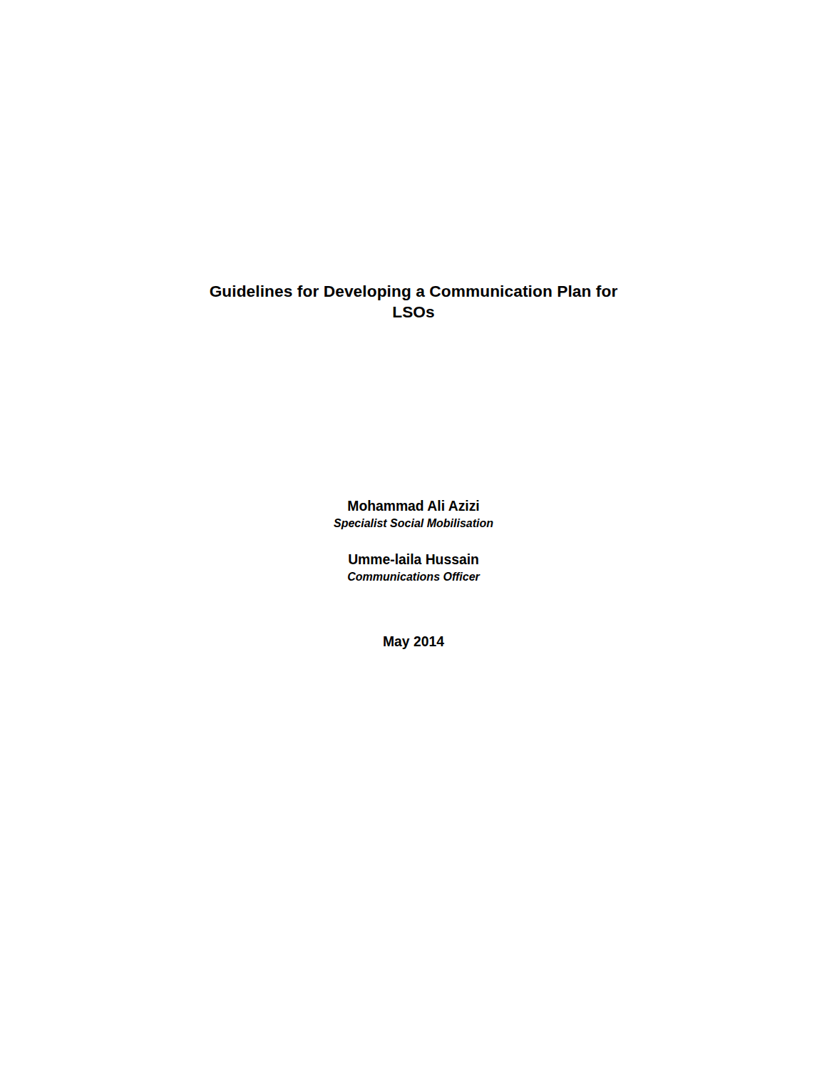Guidelines for Developing a Communication Plan for LSOs
Mohammad Ali Azizi
Specialist Social Mobilisation
Umme-laila Hussain
Communications Officer
May 2014